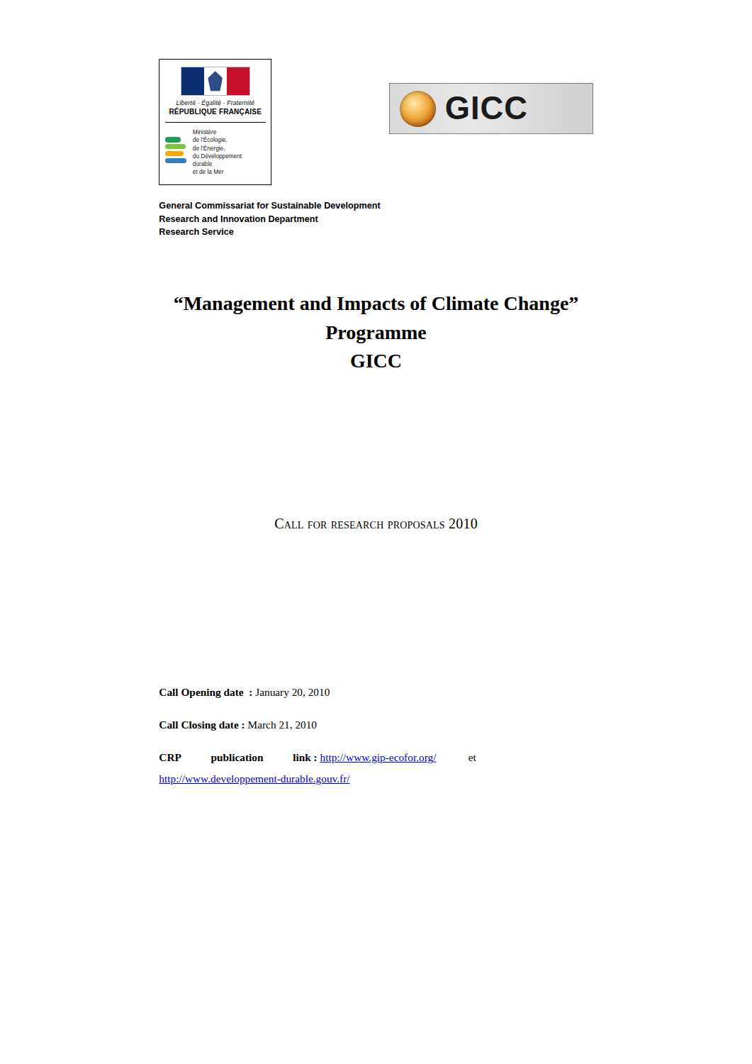Liberté · Égalité · Fraternité
RÉPUBLIQUE FRANÇAISE
Ministère
de l'Écologie,
de l'Énergie,
du Développement
durable
et de la Mer
GICC
General Commissariat for Sustainable Development
Research and Innovation Department
Research Service
“Management and Impacts of Climate Change” Programme GICC
Call for research proposals 2010
Call Opening date : January 20, 2010
Call Closing date : March 21, 2010
CRP publication link : http://www.gip-ecofor.org/ et http://www.developpement-durable.gouv.fr/